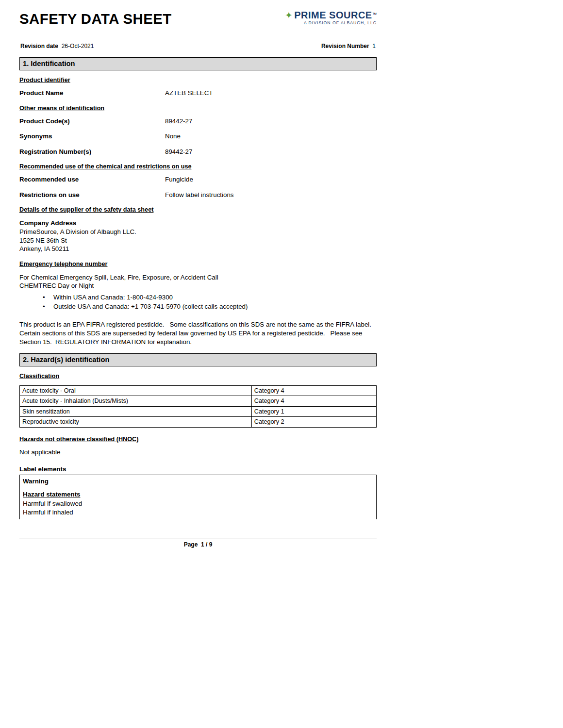SAFETY DATA SHEET
✦PRIME SOURCE™
A DIVISION OF ALBAUGH, LLC
Revision date 26-Oct-2021
Revision Number 1
1. Identification
Product identifier
Product Name
AZTEB SELECT
Other means of identification
Product Code(s)
89442-27
Synonyms
None
Registration Number(s)
89442-27
Recommended use of the chemical and restrictions on use
Recommended use
Fungicide
Restrictions on use
Follow label instructions
Details of the supplier of the safety data sheet
Company Address
PrimeSource, A Division of Albaugh LLC.
1525 NE 36th St
Ankeny, IA 50211
Emergency telephone number
For Chemical Emergency Spill, Leak, Fire, Exposure, or Accident Call
CHEMTREC Day or Night
Within USA and Canada: 1-800-424-9300
Outside USA and Canada: +1 703-741-5970 (collect calls accepted)
This product is an EPA FIFRA registered pesticide. Some classifications on this SDS are not the same as the FIFRA label. Certain sections of this SDS are superseded by federal law governed by US EPA for a registered pesticide. Please see Section 15. REGULATORY INFORMATION for explanation.
2. Hazard(s) identification
Classification
| Acute toxicity - Oral | Category 4 |
| Acute toxicity - Inhalation (Dusts/Mists) | Category 4 |
| Skin sensitization | Category 1 |
| Reproductive toxicity | Category 2 |
Hazards not otherwise classified (HNOC)
Not applicable
Label elements
Warning
Hazard statements
Harmful if swallowed
Harmful if inhaled
Page 1 / 9